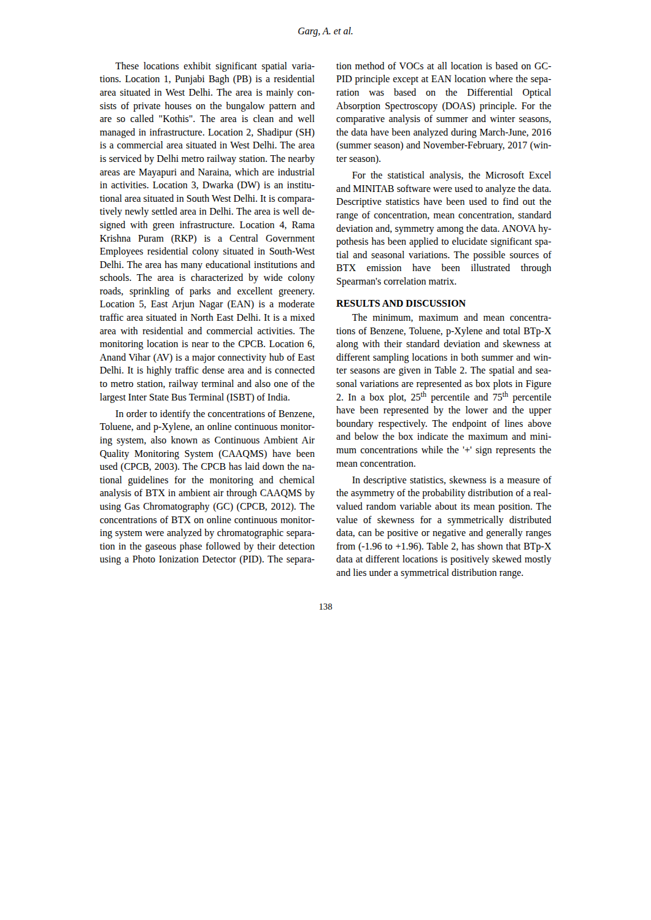Garg, A. et al.
These locations exhibit significant spatial variations. Location 1, Punjabi Bagh (PB) is a residential area situated in West Delhi. The area is mainly consists of private houses on the bungalow pattern and are so called "Kothis". The area is clean and well managed in infrastructure. Location 2, Shadipur (SH) is a commercial area situated in West Delhi. The area is serviced by Delhi metro railway station. The nearby areas are Mayapuri and Naraina, which are industrial in activities. Location 3, Dwarka (DW) is an institutional area situated in South West Delhi. It is comparatively newly settled area in Delhi. The area is well designed with green infrastructure. Location 4, Rama Krishna Puram (RKP) is a Central Government Employees residential colony situated in South-West Delhi. The area has many educational institutions and schools. The area is characterized by wide colony roads, sprinkling of parks and excellent greenery. Location 5, East Arjun Nagar (EAN) is a moderate traffic area situated in North East Delhi. It is a mixed area with residential and commercial activities. The monitoring location is near to the CPCB. Location 6, Anand Vihar (AV) is a major connectivity hub of East Delhi. It is highly traffic dense area and is connected to metro station, railway terminal and also one of the largest Inter State Bus Terminal (ISBT) of India.
In order to identify the concentrations of Benzene, Toluene, and p-Xylene, an online continuous monitoring system, also known as Continuous Ambient Air Quality Monitoring System (CAAQMS) have been used (CPCB, 2003). The CPCB has laid down the national guidelines for the monitoring and chemical analysis of BTX in ambient air through CAAQMS by using Gas Chromatography (GC) (CPCB, 2012). The concentrations of BTX on online continuous monitoring system were analyzed by chromatographic separation in the gaseous phase followed by their detection using a Photo Ionization Detector (PID). The separation method of VOCs at all location is based on GC-PID principle except at EAN location where the separation was based on the Differential Optical Absorption Spectroscopy (DOAS) principle. For the comparative analysis of summer and winter seasons, the data have been analyzed during March-June, 2016 (summer season) and November-February, 2017 (winter season).
For the statistical analysis, the Microsoft Excel and MINITAB software were used to analyze the data. Descriptive statistics have been used to find out the range of concentration, mean concentration, standard deviation and, symmetry among the data. ANOVA hypothesis has been applied to elucidate significant spatial and seasonal variations. The possible sources of BTX emission have been illustrated through Spearman's correlation matrix.
Results and Discussion
The minimum, maximum and mean concentrations of Benzene, Toluene, p-Xylene and total BTp-X along with their standard deviation and skewness at different sampling locations in both summer and winter seasons are given in Table 2. The spatial and seasonal variations are represented as box plots in Figure 2. In a box plot, 25th percentile and 75th percentile have been represented by the lower and the upper boundary respectively. The endpoint of lines above and below the box indicate the maximum and minimum concentrations while the '+' sign represents the mean concentration.
In descriptive statistics, skewness is a measure of the asymmetry of the probability distribution of a real-valued random variable about its mean position. The value of skewness for a symmetrically distributed data, can be positive or negative and generally ranges from (-1.96 to +1.96). Table 2, has shown that BTp-X data at different locations is positively skewed mostly and lies under a symmetrical distribution range.
138